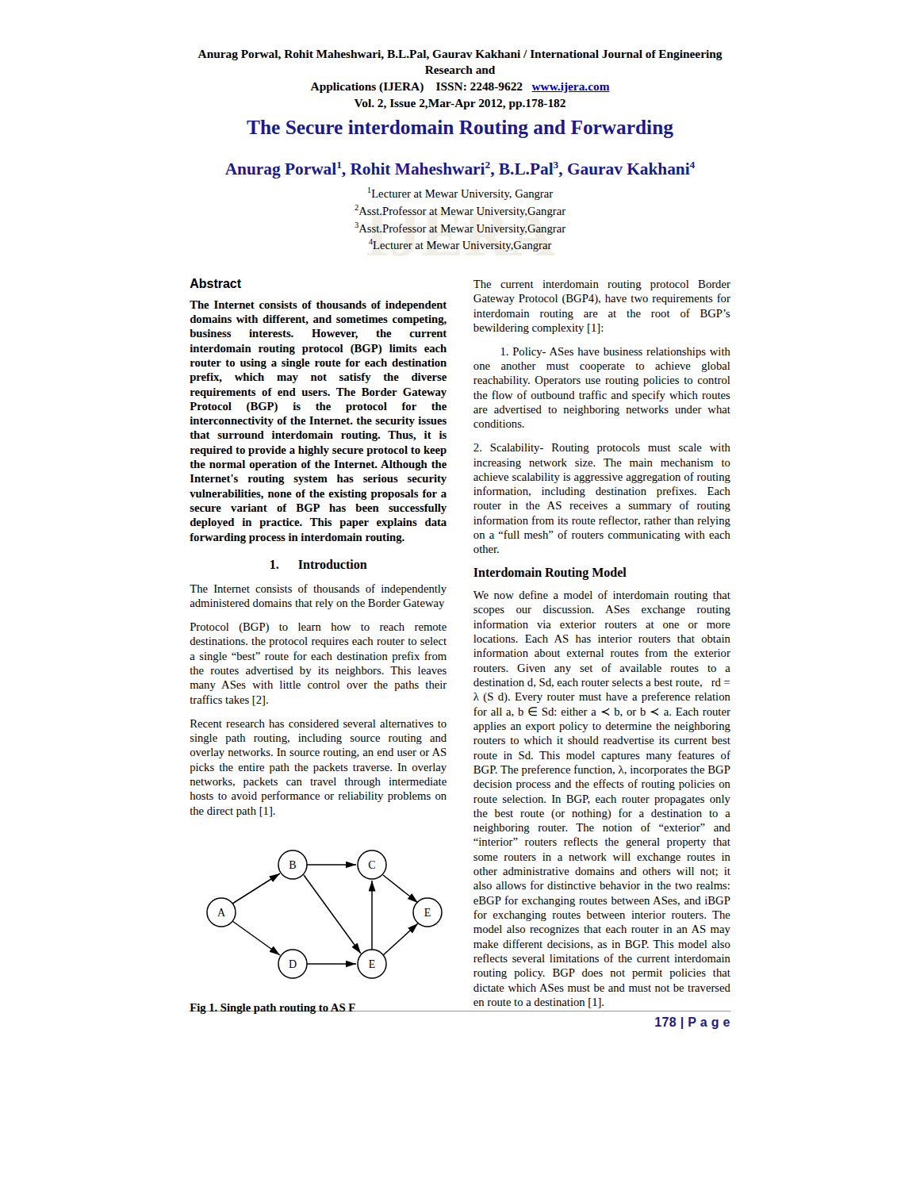IJERA
Anurag Porwal, Rohit Maheshwari, B.L.Pal, Gaurav Kakhani / International Journal of Engineering Research and
Applications (IJERA) ISSN: 2248-9622 www.ijera.com
Vol. 2, Issue 2,Mar-Apr 2012, pp.178-182
The Secure interdomain Routing and Forwarding
Anurag Porwal1, Rohit Maheshwari2, B.L.Pal3, Gaurav Kakhani4
1Lecturer at Mewar University, Gangrar
2Asst.Professor at Mewar University,Gangrar
3Asst.Professor at Mewar University,Gangrar
4Lecturer at Mewar University,Gangrar
Abstract
The Internet consists of thousands of independent domains with different, and sometimes competing, business interests. However, the current interdomain routing protocol (BGP) limits each router to using a single route for each destination prefix, which may not satisfy the diverse requirements of end users. The Border Gateway Protocol (BGP) is the protocol for the interconnectivity of the Internet. the security issues that surround interdomain routing. Thus, it is required to provide a highly secure protocol to keep the normal operation of the Internet. Although the Internet's routing system has serious security vulnerabilities, none of the existing proposals for a secure variant of BGP has been successfully deployed in practice. This paper explains data forwarding process in interdomain routing.
1. Introduction
The Internet consists of thousands of independently administered domains that rely on the Border Gateway
Protocol (BGP) to learn how to reach remote destinations. the protocol requires each router to select a single “best” route for each destination prefix from the routes advertised by its neighbors. This leaves many ASes with little control over the paths their traffics takes [2].
Recent research has considered several alternatives to single path routing, including source routing and overlay networks. In source routing, an end user or AS picks the entire path the packets traverse. In overlay networks, packets can travel through intermediate hosts to avoid performance or reliability problems on the direct path [1].
A B C E D E
Fig 1. Single path routing to AS F
The current interdomain routing protocol Border Gateway Protocol (BGP4), have two requirements for interdomain routing are at the root of BGP’s bewildering complexity [1]:
1. Policy- ASes have business relationships with one another must cooperate to achieve global reachability. Operators use routing policies to control the flow of outbound traffic and specify which routes are advertised to neighboring networks under what conditions.
2. Scalability- Routing protocols must scale with increasing network size. The main mechanism to achieve scalability is aggressive aggregation of routing information, including destination prefixes. Each router in the AS receives a summary of routing information from its route reflector, rather than relying on a “full mesh” of routers communicating with each other.
Interdomain Routing Model
We now define a model of interdomain routing that scopes our discussion. ASes exchange routing information via exterior routers at one or more locations. Each AS has interior routers that obtain information about external routes from the exterior routers. Given any set of available routes to a destination d, Sd, each router selects a best route, rd = λ (S d). Every router must have a preference relation for all a, b ∈ Sd: either a ≺ b, or b ≺ a. Each router applies an export policy to determine the neighboring routers to which it should readvertise its current best route in Sd. This model captures many features of BGP. The preference function, λ, incorporates the BGP decision process and the effects of routing policies on route selection. In BGP, each router propagates only the best route (or nothing) for a destination to a neighboring router. The notion of “exterior” and “interior” routers reflects the general property that some routers in a network will exchange routes in other administrative domains and others will not; it also allows for distinctive behavior in the two realms: eBGP for exchanging routes between ASes, and iBGP for exchanging routes between interior routers. The model also recognizes that each router in an AS may make different decisions, as in BGP. This model also reflects several limitations of the current interdomain routing policy. BGP does not permit policies that dictate which ASes must be and must not be traversed en route to a destination [1].
178 | P a g e